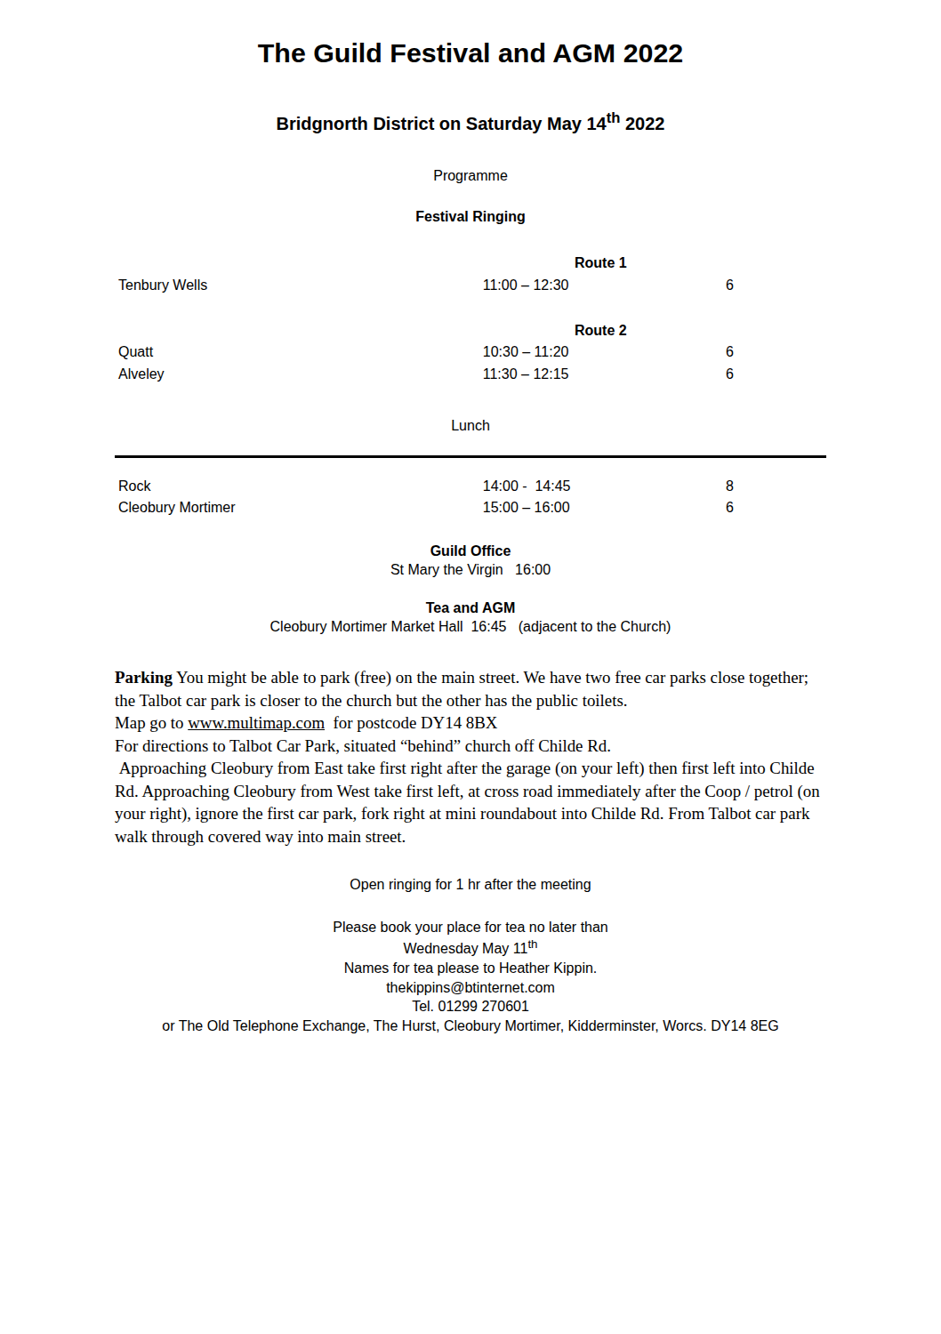The Guild Festival and AGM 2022
Bridgnorth District on Saturday May 14th 2022
Programme
Festival Ringing
| | Route 1 | |
| Tenbury Wells | 11:00 – 12:30 | 6 |
| | Route 2 | |
| Quatt | 10:30 – 11:20 | 6 |
| Alveley | 11:30 – 12:15 | 6 |
Lunch
| Rock | 14:00 - 14:45 | 8 |
| Cleobury Mortimer | 15:00 – 16:00 | 6 |
Guild Office St Mary the Virgin 16:00
Tea and AGM Cleobury Mortimer Market Hall 16:45 (adjacent to the Church)
Parking You might be able to park (free) on the main street. We have two free car parks close together; the Talbot car park is closer to the church but the other has the public toilets.
Map go to www.multimap.com for postcode DY14 8BX
For directions to Talbot Car Park, situated “behind” church off Childe Rd.
Approaching Cleobury from East take first right after the garage (on your left) then first left into Childe Rd. Approaching Cleobury from West take first left, at cross road immediately after the Coop / petrol (on your right), ignore the first car park, fork right at mini roundabout into Childe Rd. From Talbot car park walk through covered way into main street.
Open ringing for 1 hr after the meeting
Please book your place for tea no later than
Wednesday May 11th
Names for tea please to Heather Kippin.
thekippins@btinternet.com
Tel. 01299 270601
or The Old Telephone Exchange, The Hurst, Cleobury Mortimer, Kidderminster, Worcs. DY14 8EG